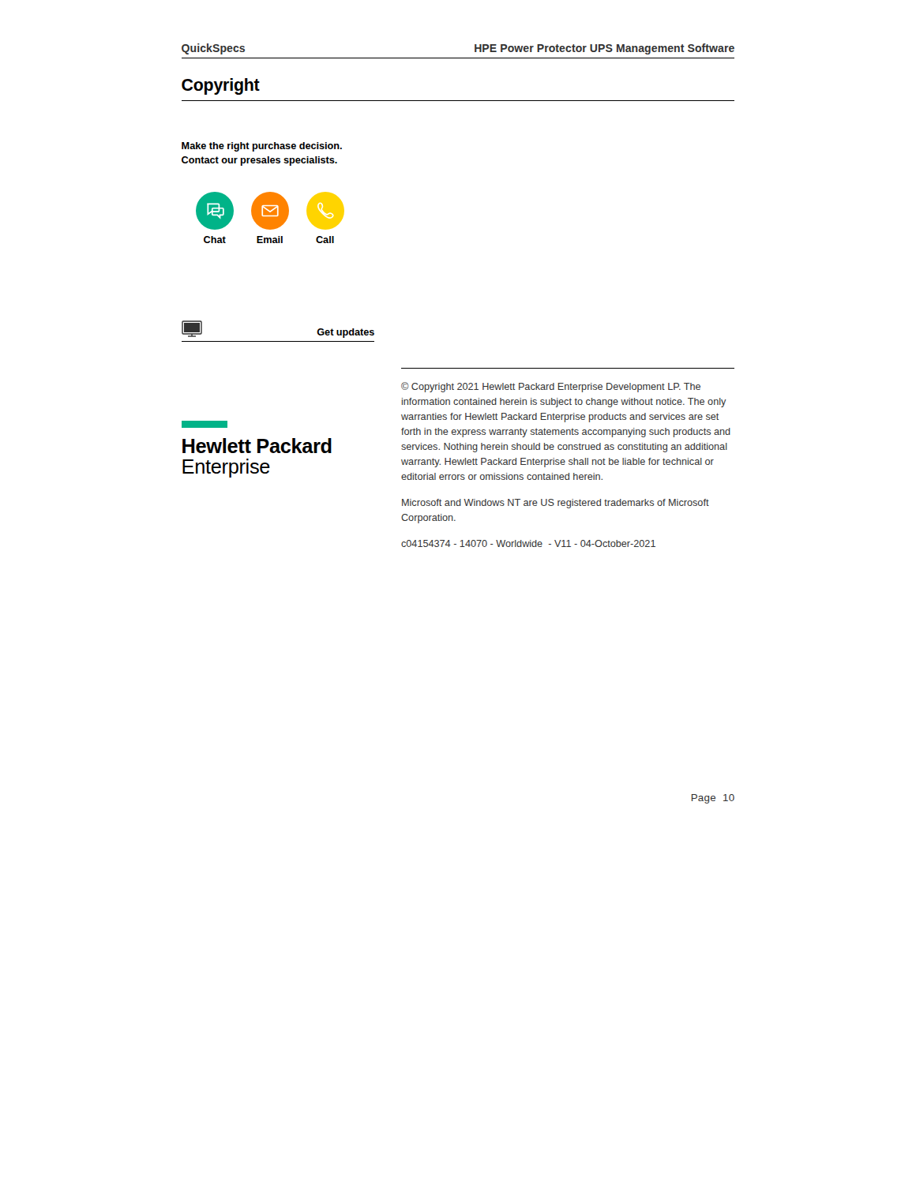QuickSpecs
HPE Power Protector UPS Management Software
Copyright
Make the right purchase decision.
Contact our presales specialists.
Chat
Email
Call
Get updates
Hewlett Packard
Enterprise
© Copyright 2021 Hewlett Packard Enterprise Development LP. The information contained herein is subject to change without notice. The only warranties for Hewlett Packard Enterprise products and services are set forth in the express warranty statements accompanying such products and services. Nothing herein should be construed as constituting an additional warranty. Hewlett Packard Enterprise shall not be liable for technical or editorial errors or omissions contained herein.
Microsoft and Windows NT are US registered trademarks of Microsoft Corporation.
c04154374 - 14070 - Worldwide - V11 - 04-October-2021
Page 10